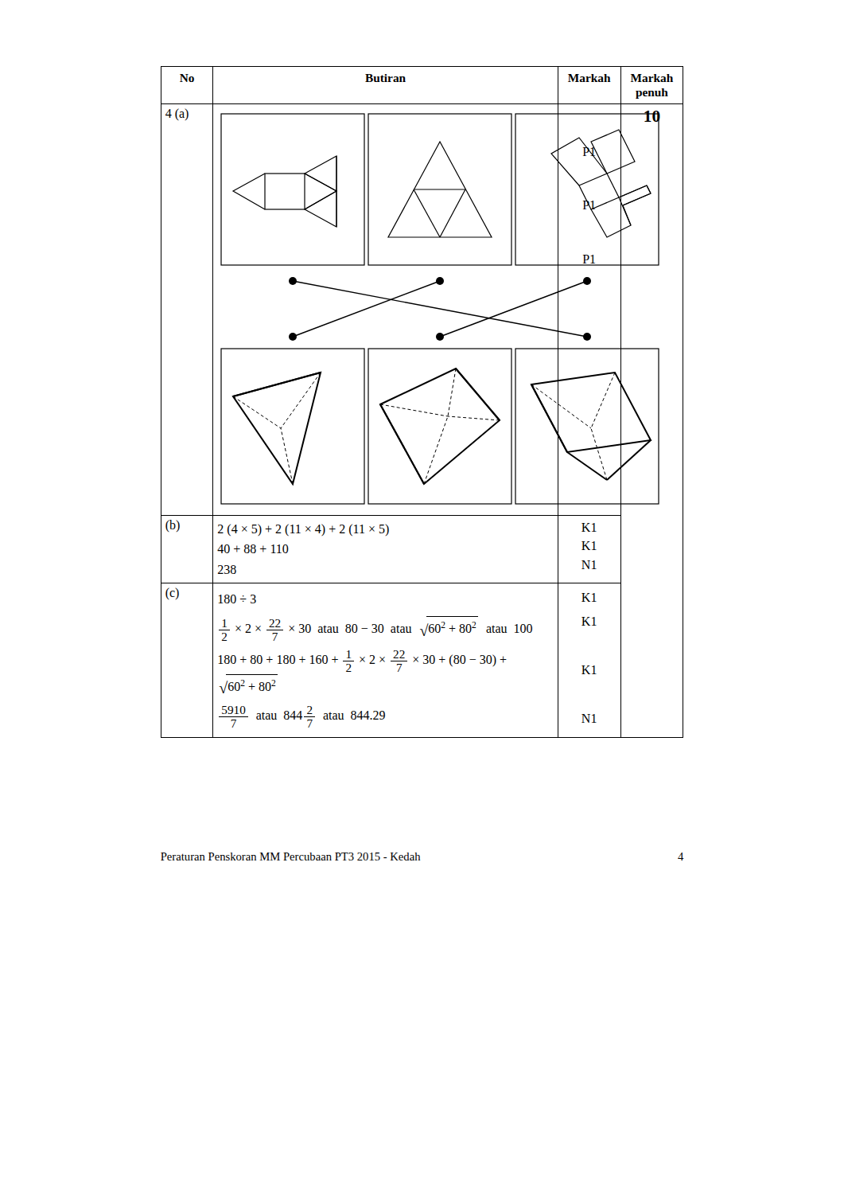| No | Butiran | Markah | Markah penuh |
| --- | --- | --- | --- |
| 4 (a) | | P1 P1 P1 | 10 |
| (b) | 2 (4 × 5) + 2 (11 × 4) + 2 (11 × 5) 40 + 88 + 110 238 | K1 K1 N1 |
| (c) | 180 ÷ 3 1 2 × 2 × 22 7 × 30 atau 80 − 30 atau 60 2 + 80 2 atau 100 180 + 80 + 180 + 160 + 1 2 × 2 × 22 7 × 30 + (80 − 30) + 60 2 + 80 2 5910 7 atau 844 2 7 atau 844.29 | K1 K1 K1 N1 |
Peraturan Penskoran MM Percubaan PT3 2015 - Kedah 4